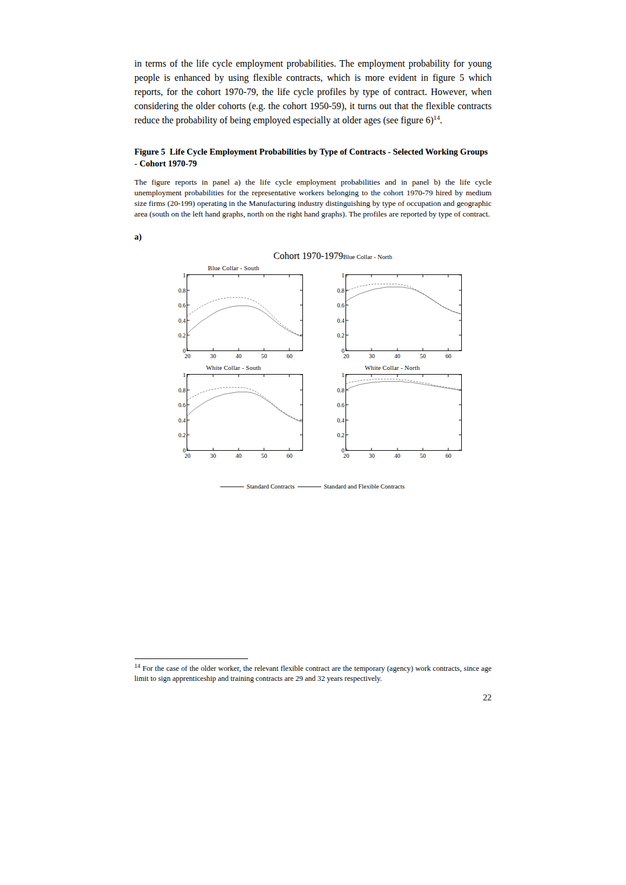in terms of the life cycle employment probabilities. The employment probability for young people is enhanced by using flexible contracts, which is more evident in figure 5 which reports, for the cohort 1970-79, the life cycle profiles by type of contract. However, when considering the older cohorts (e.g. the cohort 1950-59), it turns out that the flexible contracts reduce the probability of being employed especially at older ages (see figure 6)14.
Figure 5 Life Cycle Employment Probabilities by Type of Contracts - Selected Working Groups - Cohort 1970-79
The figure reports in panel a) the life cycle employment probabilities and in panel b) the life cycle unemployment probabilities for the representative workers belonging to the cohort 1970-79 hired by medium size firms (20-199) operating in the Manufacturing industry distinguishing by type of occupation and geographic area (south on the left hand graphs, north on the right hand graphs). The profiles are reported by type of contract.
a)
Cohort 1970-1979Blue Collar - North
| Blue Collar - South 1 0.8 0.6 0.4 0.2 0 20 30 40 50 60 | 1 0.8 0.6 0.4 0.2 0 20 30 40 50 60 |
| White Collar - South 1 0.8 0.6 0.4 0.2 0 20 30 40 50 60 | White Collar - North 1 0.8 0.6 0.4 0.2 0 20 30 40 50 60 |
Standard Contracts Standard and Flexible Contracts
14 For the case of the older worker, the relevant flexible contract are the temporary (agency) work contracts, since age limit to sign apprenticeship and training contracts are 29 and 32 years respectively.
22